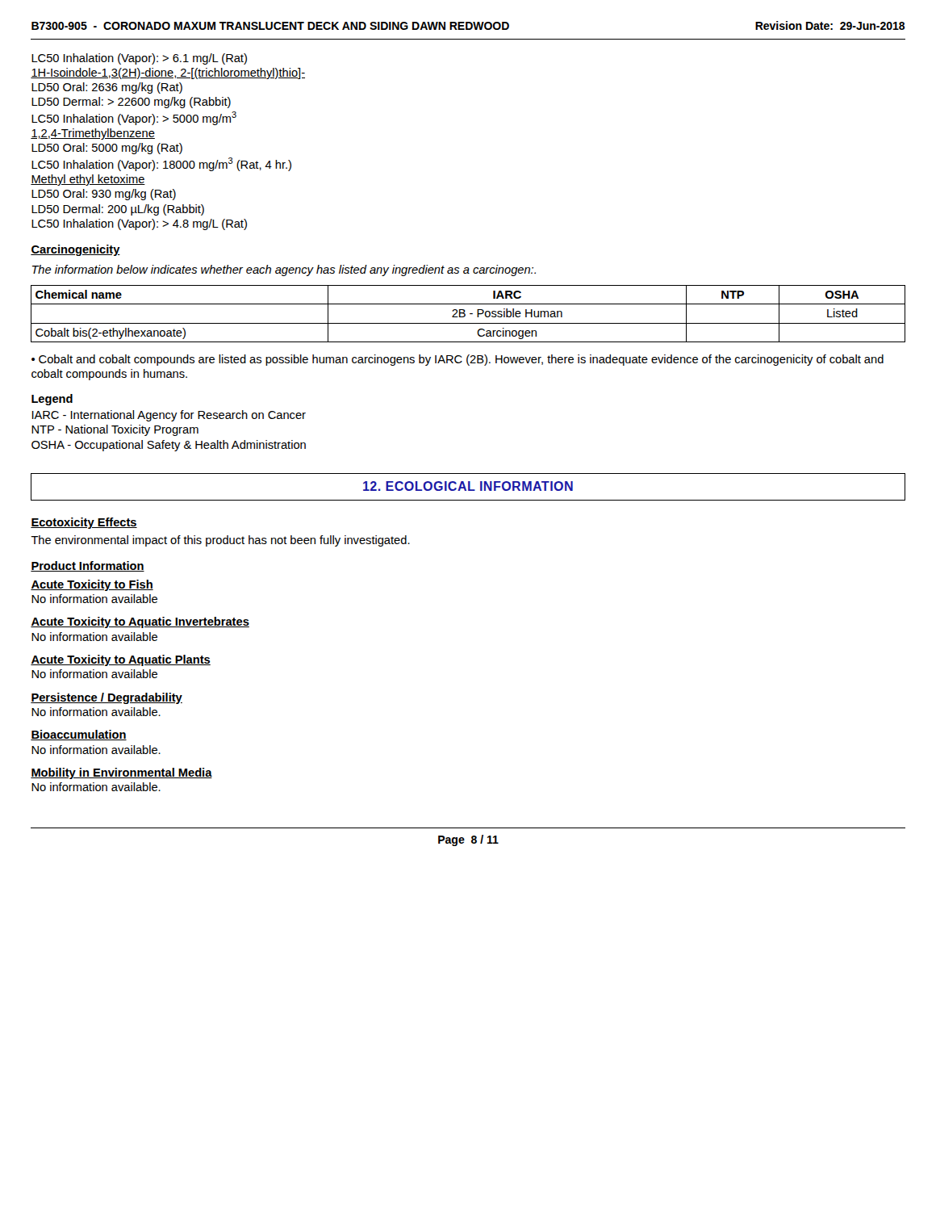B7300-905 - CORONADO MAXUM TRANSLUCENT DECK AND SIDING DAWN REDWOOD
Revision Date: 29-Jun-2018
LC50 Inhalation (Vapor): > 6.1 mg/L (Rat)
1H-Isoindole-1,3(2H)-dione, 2-[(trichloromethyl)thio]-
LD50 Oral: 2636 mg/kg (Rat)
LD50 Dermal: > 22600 mg/kg (Rabbit)
LC50 Inhalation (Vapor): > 5000 mg/m3
1,2,4-Trimethylbenzene
LD50 Oral: 5000 mg/kg (Rat)
LC50 Inhalation (Vapor): 18000 mg/m3 (Rat, 4 hr.)
Methyl ethyl ketoxime
LD50 Oral: 930 mg/kg (Rat)
LD50 Dermal: 200 µL/kg (Rabbit)
LC50 Inhalation (Vapor): > 4.8 mg/L (Rat)
Carcinogenicity
The information below indicates whether each agency has listed any ingredient as a carcinogen:.
| Chemical name | IARC | NTP | OSHA |
| --- | --- | --- | --- |
| | 2B - Possible Human | | Listed |
| Cobalt bis(2-ethylhexanoate) | Carcinogen | | |
• Cobalt and cobalt compounds are listed as possible human carcinogens by IARC (2B). However, there is inadequate evidence of the carcinogenicity of cobalt and cobalt compounds in humans.
Legend
IARC - International Agency for Research on Cancer
NTP - National Toxicity Program
OSHA - Occupational Safety & Health Administration
12. ECOLOGICAL INFORMATION
Ecotoxicity Effects
The environmental impact of this product has not been fully investigated.
Product Information
Acute Toxicity to Fish No information available
Acute Toxicity to Aquatic Invertebrates No information available
Acute Toxicity to Aquatic Plants No information available
Persistence / Degradability No information available.
Bioaccumulation No information available.
Mobility in Environmental Media No information available.
Page 8 / 11